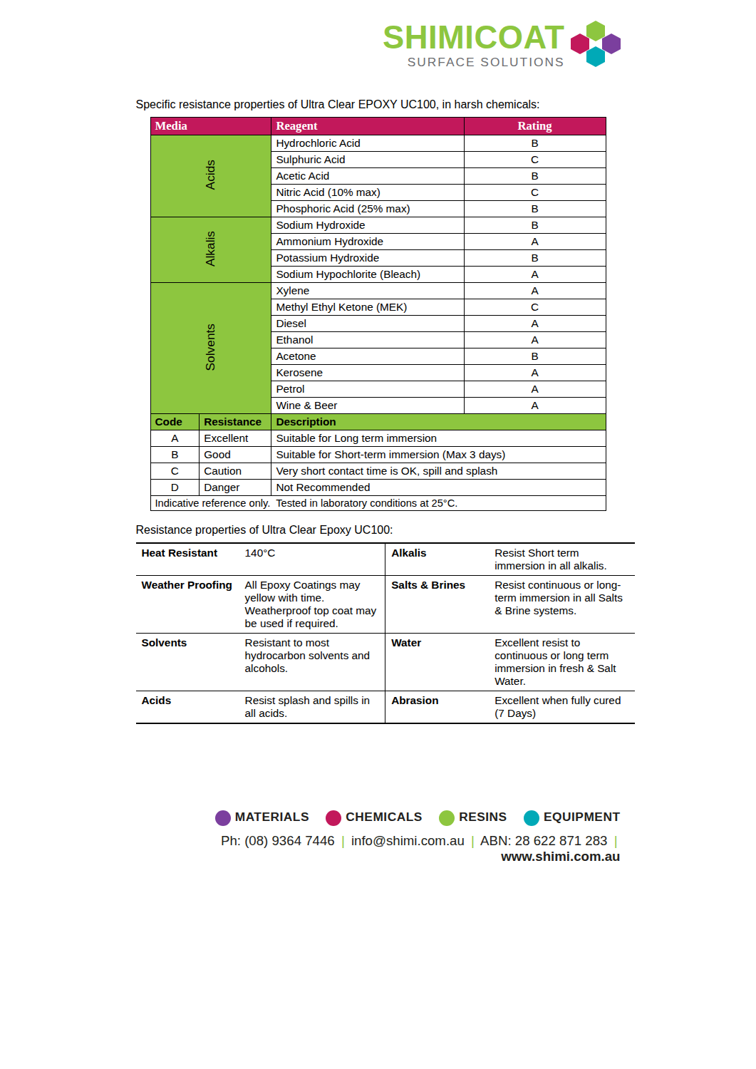SHIMICOAT
SURFACE SOLUTIONS
Specific resistance properties of Ultra Clear EPOXY UC100, in harsh chemicals:
| Media | Reagent | Rating |
| --- | --- | --- |
| Acids | Hydrochloric Acid | B |
| Sulphuric Acid | C |
| Acetic Acid | B |
| Nitric Acid (10% max) | C |
| Phosphoric Acid (25% max) | B |
| Alkalis | Sodium Hydroxide | B |
| Ammonium Hydroxide | A |
| Potassium Hydroxide | B |
| Sodium Hypochlorite (Bleach) | A |
| Solvents | Xylene | A |
| Methyl Ethyl Ketone (MEK) | C |
| Diesel | A |
| Ethanol | A |
| Acetone | B |
| Kerosene | A |
| Petrol | A |
| Wine & Beer | A |
| Code | Resistance | Description |
| A | Excellent | Suitable for Long term immersion |
| B | Good | Suitable for Short-term immersion (Max 3 days) |
| C | Caution | Very short contact time is OK, spill and splash |
| D | Danger | Not Recommended |
| Indicative reference only. Tested in laboratory conditions at 25°C. |
Resistance properties of Ultra Clear Epoxy UC100:
| Heat Resistant | 140°C | Alkalis | Resist Short term immersion in all alkalis. |
| Weather Proofing | All Epoxy Coatings may yellow with time. Weatherproof top coat may be used if required. | Salts & Brines | Resist continuous or long-term immersion in all Salts & Brine systems. |
| Solvents | Resistant to most hydrocarbon solvents and alcohols. | Water | Excellent resist to continuous or long term immersion in fresh & Salt Water. |
| Acids | Resist splash and spills in all acids. | Abrasion | Excellent when fully cured (7 Days) |
MATERIALS CHEMICALS RESINS EQUIPMENT
Ph: (08) 9364 7446 | info@shimi.com.au | ABN: 28 622 871 283 | www.shimi.com.au